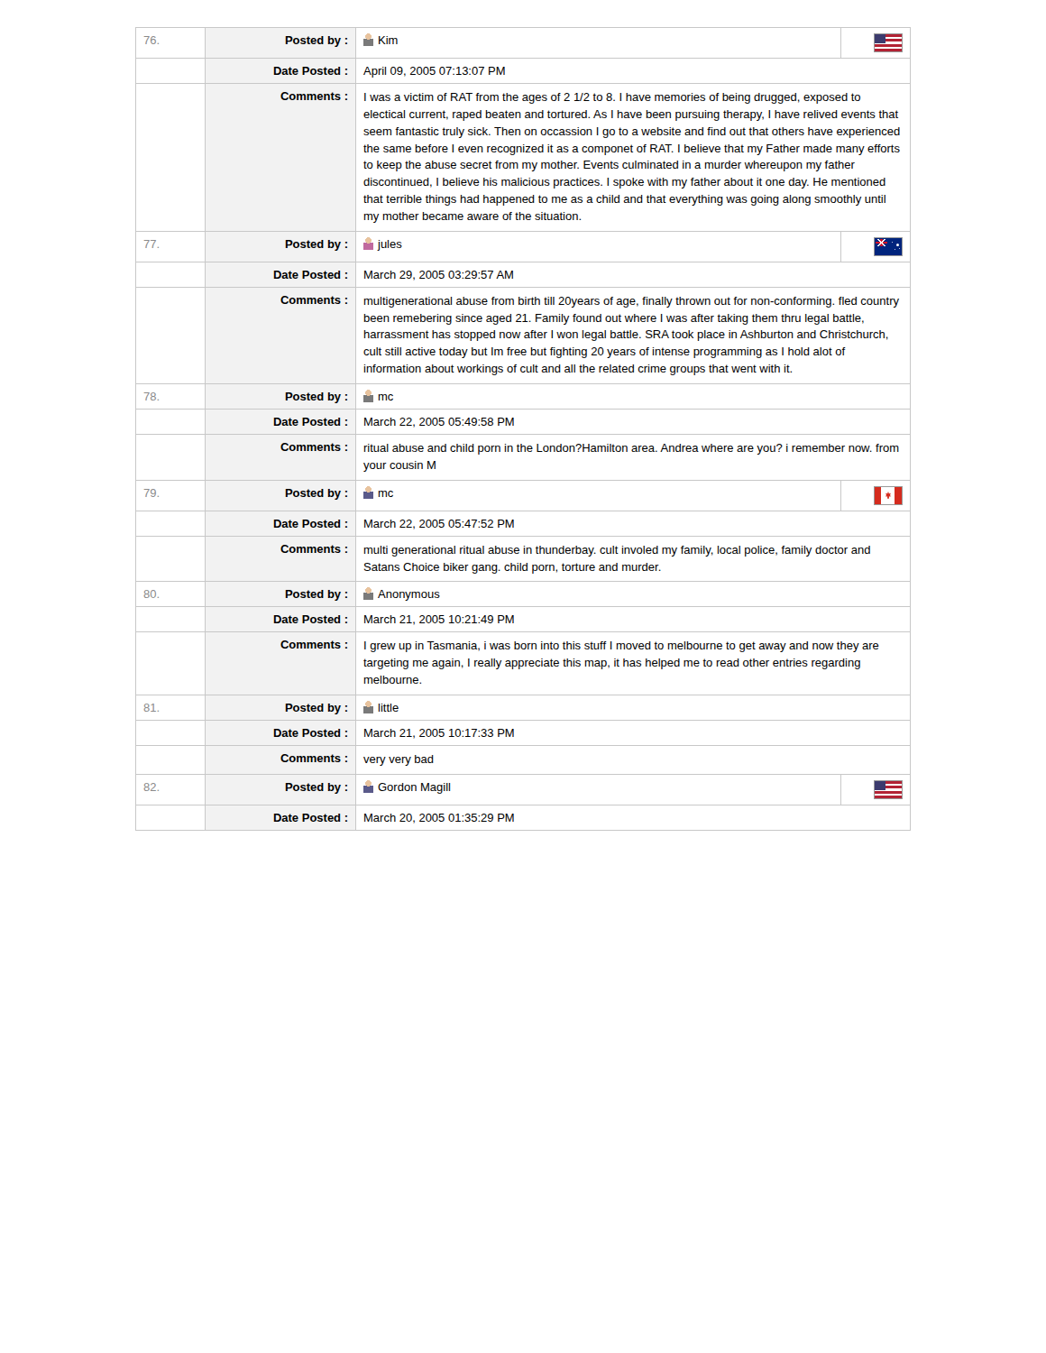| 76. | Posted by : | Kim | |
| | Date Posted : | April 09, 2005 07:13:07 PM |
| | Comments : | I was a victim of RAT from the ages of 2 1/2 to 8. I have memories of being drugged, exposed to electical current, raped beaten and tortured. As I have been pursuing therapy, I have relived events that seem fantastic truly sick. Then on occassion I go to a website and find out that others have experienced the same before I even recognized it as a componet of RAT. I believe that my Father made many efforts to keep the abuse secret from my mother. Events culminated in a murder whereupon my father discontinued, I believe his malicious practices. I spoke with my father about it one day. He mentioned that terrible things had happened to me as a child and that everything was going along smoothly until my mother became aware of the situation. |
| 77. | Posted by : | jules | |
| | Date Posted : | March 29, 2005 03:29:57 AM |
| | Comments : | multigenerational abuse from birth till 20years of age, finally thrown out for non-conforming. fled country been remebering since aged 21. Family found out where I was after taking them thru legal battle, harrassment has stopped now after I won legal battle. SRA took place in Ashburton and Christchurch, cult still active today but Im free but fighting 20 years of intense programming as I hold alot of information about workings of cult and all the related crime groups that went with it. |
| 78. | Posted by : | mc |
| | Date Posted : | March 22, 2005 05:49:58 PM |
| | Comments : | ritual abuse and child porn in the London?Hamilton area. Andrea where are you? i remember now. from your cousin M |
| 79. | Posted by : | mc | |
| | Date Posted : | March 22, 2005 05:47:52 PM |
| | Comments : | multi generational ritual abuse in thunderbay. cult involed my family, local police, family doctor and Satans Choice biker gang. child porn, torture and murder. |
| 80. | Posted by : | Anonymous |
| | Date Posted : | March 21, 2005 10:21:49 PM |
| | Comments : | I grew up in Tasmania, i was born into this stuff I moved to melbourne to get away and now they are targeting me again, I really appreciate this map, it has helped me to read other entries regarding melbourne. |
| 81. | Posted by : | little |
| | Date Posted : | March 21, 2005 10:17:33 PM |
| | Comments : | very very bad |
| 82. | Posted by : | Gordon Magill | |
| | Date Posted : | March 20, 2005 01:35:29 PM |